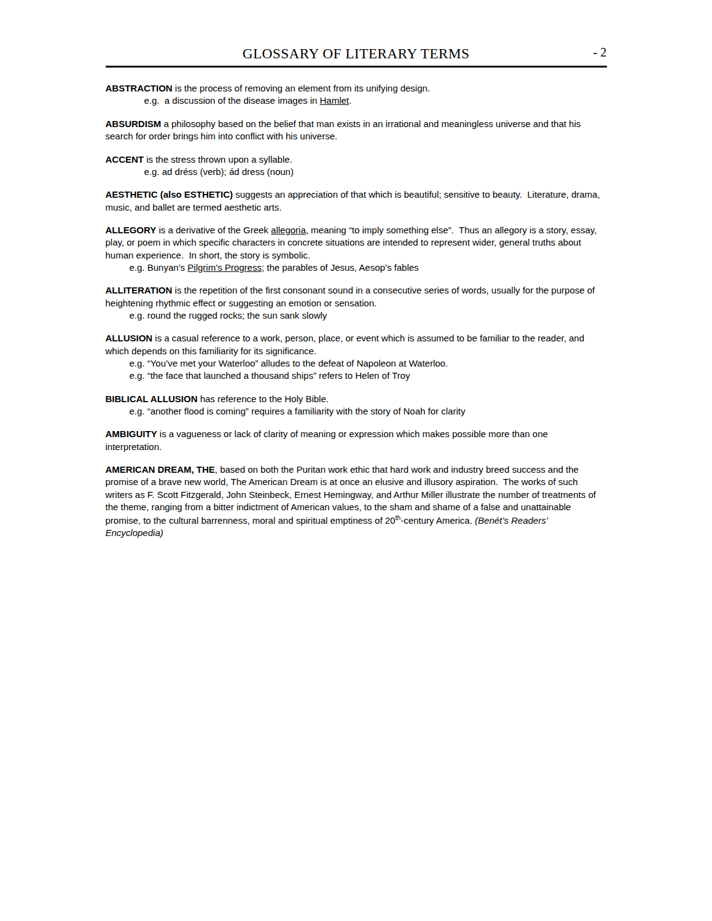GLOSSARY OF LITERARY TERMS
- 2
ABSTRACTION is the process of removing an element from its unifying design.
e.g. a discussion of the disease images in Hamlet.
ABSURDISM a philosophy based on the belief that man exists in an irrational and meaningless universe and that his search for order brings him into conflict with his universe.
ACCENT is the stress thrown upon a syllable.
e.g. ad dréss (verb); ád dress (noun)
AESTHETIC (also ESTHETIC) suggests an appreciation of that which is beautiful; sensitive to beauty. Literature, drama, music, and ballet are termed aesthetic arts.
ALLEGORY is a derivative of the Greek allegoria, meaning “to imply something else”. Thus an allegory is a story, essay, play, or poem in which specific characters in concrete situations are intended to represent wider, general truths about human experience. In short, the story is symbolic.
e.g. Bunyan’s Pilgrim’s Progress; the parables of Jesus, Aesop’s fables
ALLITERATION is the repetition of the first consonant sound in a consecutive series of words, usually for the purpose of heightening rhythmic effect or suggesting an emotion or sensation.
e.g. round the rugged rocks; the sun sank slowly
ALLUSION is a casual reference to a work, person, place, or event which is assumed to be familiar to the reader, and which depends on this familiarity for its significance.
e.g. “You’ve met your Waterloo” alludes to the defeat of Napoleon at Waterloo.
e.g. “the face that launched a thousand ships” refers to Helen of Troy
BIBLICAL ALLUSION has reference to the Holy Bible.
e.g. “another flood is coming” requires a familiarity with the story of Noah for clarity
AMBIGUITY is a vagueness or lack of clarity of meaning or expression which makes possible more than one interpretation.
AMERICAN DREAM, THE, based on both the Puritan work ethic that hard work and industry breed success and the promise of a brave new world, The American Dream is at once an elusive and illusory aspiration. The works of such writers as F. Scott Fitzgerald, John Steinbeck, Ernest Hemingway, and Arthur Miller illustrate the number of treatments of the theme, ranging from a bitter indictment of American values, to the sham and shame of a false and unattainable promise, to the cultural barrenness, moral and spiritual emptiness of 20th-century America. (Benét’s Readers’ Encyclopedia)